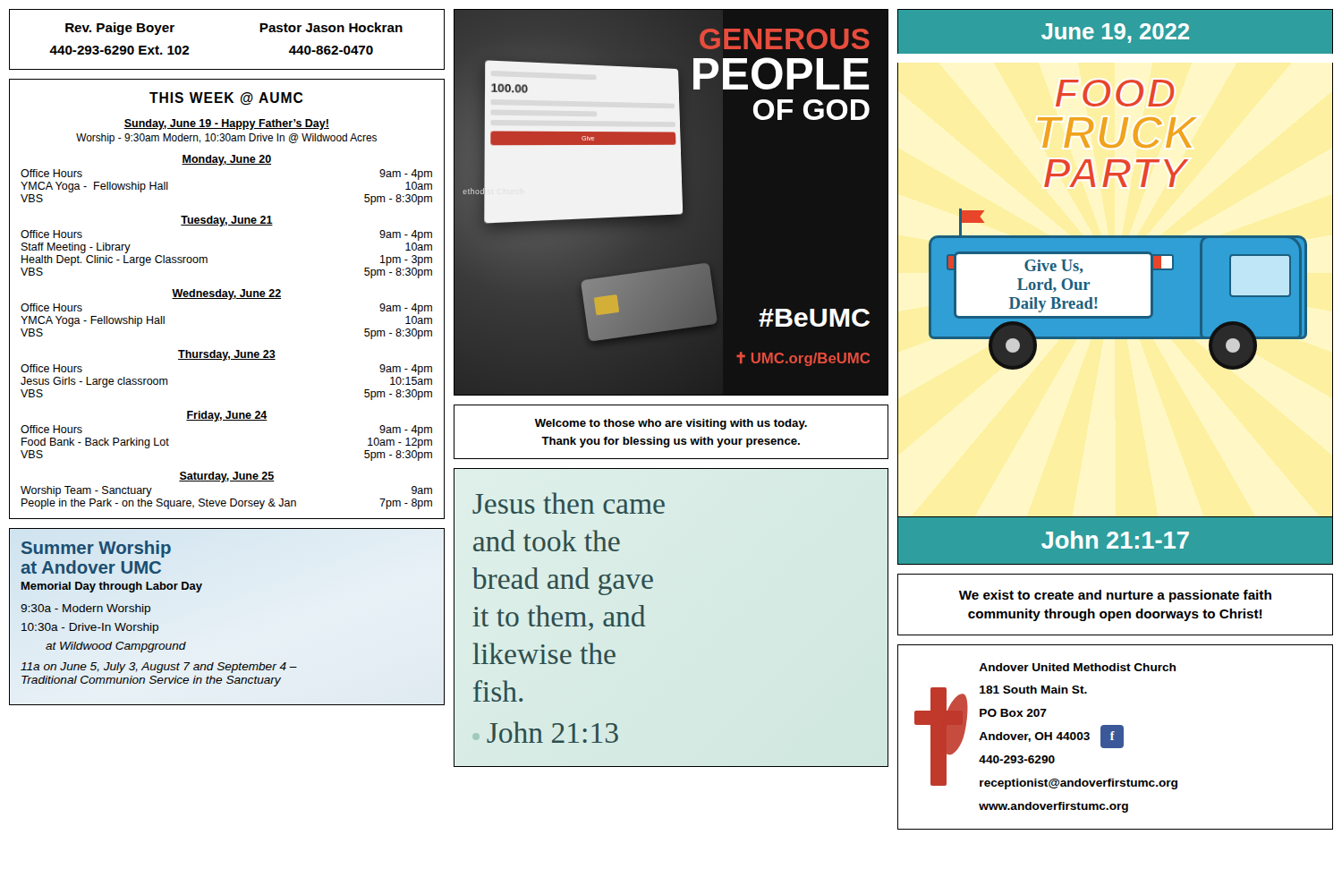| Rev. Paige Boyer | Pastor Jason Hockran |
| 440-293-6290 Ext. 102 | 440-862-0470 |
THIS WEEK @ AUMC
Sunday, June 19 - Happy Father’s Day!
Worship - 9:30am Modern, 10:30am Drive In @ Wildwood Acres
Monday, June 20
| Office Hours | 9am - 4pm |
| YMCA Yoga - Fellowship Hall | 10am |
| VBS | 5pm - 8:30pm |
Tuesday, June 21
| Office Hours | 9am - 4pm |
| Staff Meeting - Library | 10am |
| Health Dept. Clinic - Large Classroom | 1pm - 3pm |
| VBS | 5pm - 8:30pm |
Wednesday, June 22
| Office Hours | 9am - 4pm |
| YMCA Yoga - Fellowship Hall | 10am |
| VBS | 5pm - 8:30pm |
Thursday, June 23
| Office Hours | 9am - 4pm |
| Jesus Girls - Large classroom | 10:15am |
| VBS | 5pm - 8:30pm |
Friday, June 24
| Office Hours | 9am - 4pm |
| Food Bank - Back Parking Lot | 10am - 12pm |
| VBS | 5pm - 8:30pm |
Saturday, June 25
| Worship Team - Sanctuary | 9am |
| People in the Park - on the Square, Steve Dorsey & Jan | 7pm - 8pm |
Summer Worship
at Andover UMC
Memorial Day through Labor Day
9:30a - Modern Worship
10:30a - Drive-In Worship
at Wildwood Campground
11a on June 5, July 3, August 7 and September 4 –
Traditional Communion Service in the Sanctuary
100.00
Give
ethodist Church
Generous
People
of God
#BeUMC
✝UMC.org/BeUMC
Welcome to those who are visiting with us today.
Thank you for blessing us with your presence.
Jesus then came
and took the
bread and gave
it to them, and
likewise the
fish.
John 21:13
June 19, 2022
FOOD
TRUCK
PARTY
Give Us,
Lord, Our
Daily Bread!
John 21:1-17
We exist to create and nurture a passionate faith
community through open doorways to Christ!
Andover United Methodist Church
181 South Main St.
PO Box 207
Andover, OH 44003 f
440-293-6290
receptionist@andoverfirstumc.org
www.andoverfirstumc.org